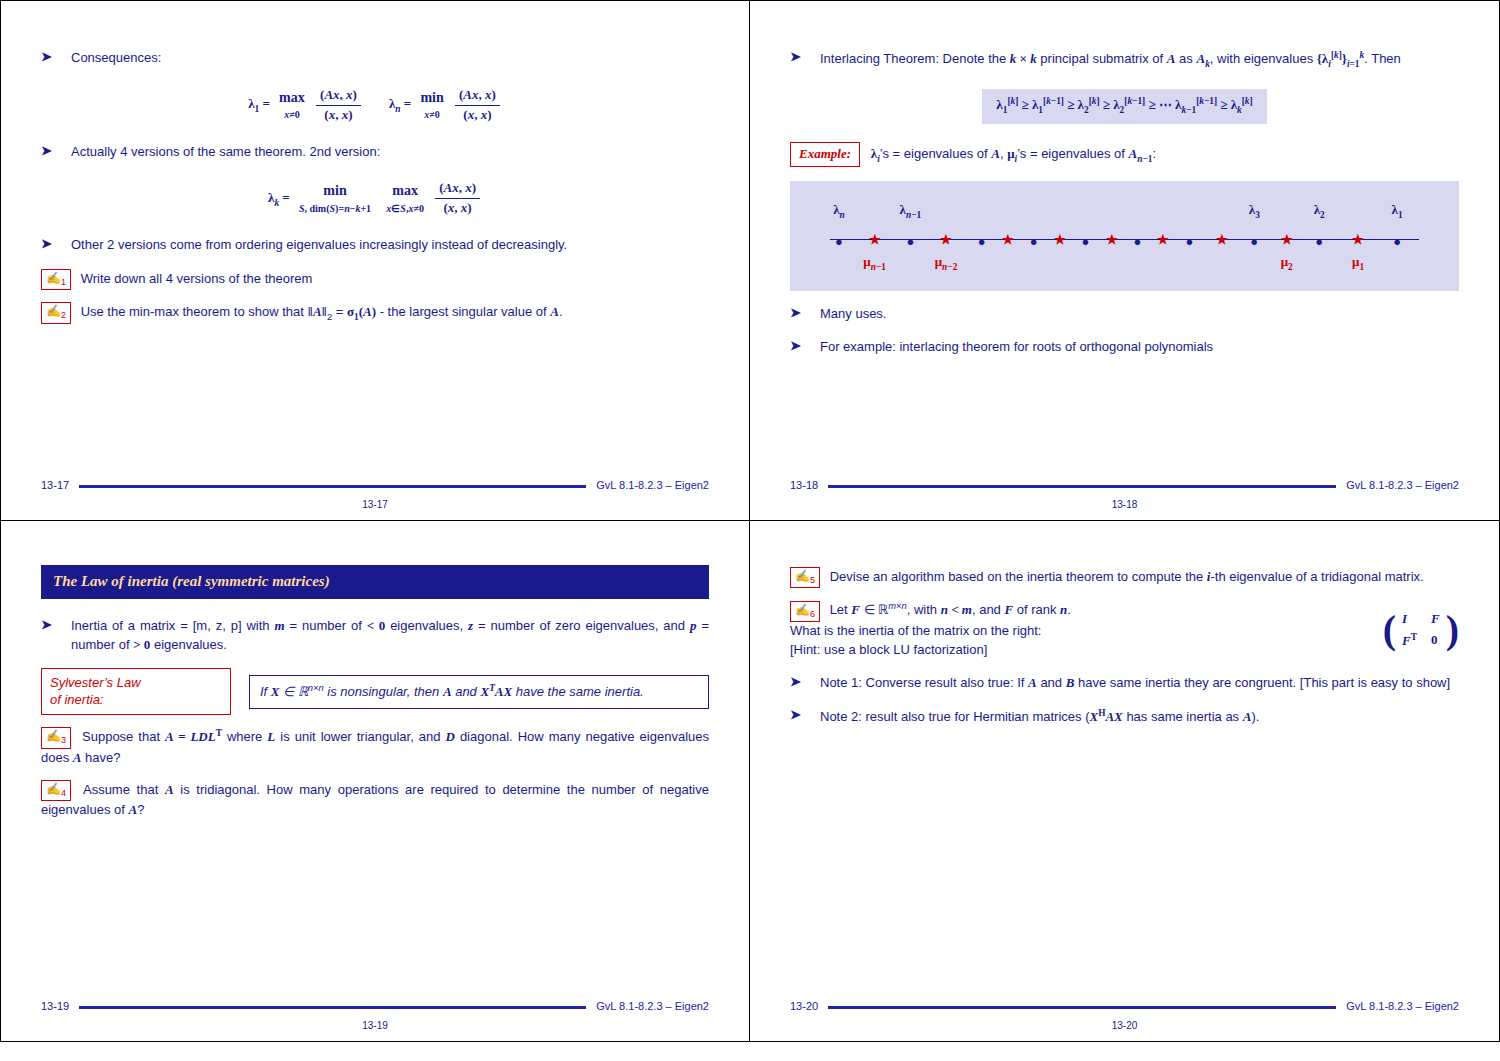➤ Consequences:
λ1 = max x≠0 (Ax, x)(x, x) λn = min x≠0 (Ax, x)(x, x)
➤ Actually 4 versions of the same theorem. 2nd version:
λk = min S, dim(S)=n−k+1 max x∈S,x≠0 (Ax, x)(x, x)
➤ Other 2 versions come from ordering eigenvalues increasingly instead of decreasingly.
✍1 Write down all 4 versions of the theorem
✍2 Use the min-max theorem to show that ‖A‖2 = σ1(A) - the largest singular value of A.
13-17 GvL 8.1-8.2.3 – Eigen2
13-17
➤ Interlacing Theorem: Denote the k × k principal submatrix of A as Ak, with eigenvalues {λi[k]}i=1k. Then
λ1[k] ≥ λ1[k−1] ≥ λ2[k] ≥ λ2[k−1] ≥ ⋯ λk−1[k−1] ≥ λk[k]
Example: λi’s = eigenvalues of A, μi’s = eigenvalues of An−1:
●
●
●
●
●
●
●
●
●
●
★
★
★
★
★
★
★
★
★
λn
λn−1
λ3
λ2
λ1
μn−1
μn−2
μ2
μ1
➤ Many uses.
➤ For example: interlacing theorem for roots of orthogonal polynomials
13-18 GvL 8.1-8.2.3 – Eigen2
13-18
The Law of inertia (real symmetric matrices)
➤ Inertia of a matrix = [m, z, p] with m = number of < 0 eigenvalues, z = number of zero eigenvalues, and p = number of > 0 eigenvalues.
Sylvester’s Law
of inertia:
If X ∈ ℝn×n is nonsingular, then A and XTAX have the same inertia.
✍3 Suppose that A = LDLT where L is unit lower triangular, and D diagonal. How many negative eigenvalues does A have?
✍4 Assume that A is tridiagonal. How many operations are required to determine the number of negative eigenvalues of A?
13-19 GvL 8.1-8.2.3 – Eigen2
13-19
✍5 Devise an algorithm based on the inertia theorem to compute the i-th eigenvalue of a tridiagonal matrix.
✍6 Let F ∈ ℝm×n, with n < m, and F of rank n.
What is the inertia of the matrix on the right:
[Hint: use a block LU factorization]
( IF FT 0 )
➤ Note 1: Converse result also true: If A and B have same inertia they are congruent. [This part is easy to show]
➤ Note 2: result also true for Hermitian matrices (XHAX has same inertia as A).
13-20 GvL 8.1-8.2.3 – Eigen2
13-20